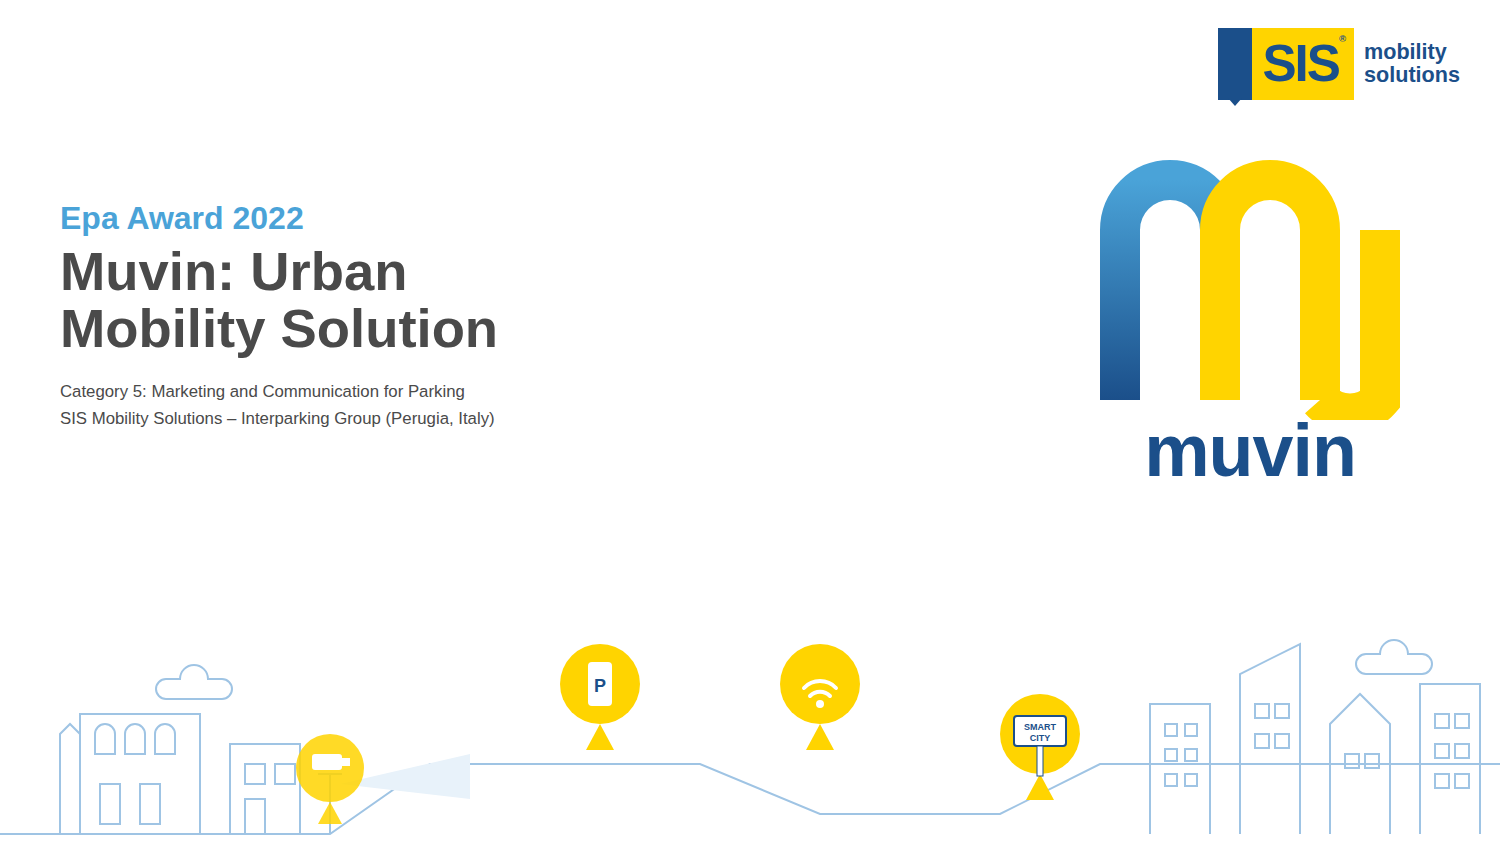SIS®
mobility solutions
Epa Award 2022
Muvin: Urban
Mobility Solution
Category 5: Marketing and Communication for Parking SIS Mobility Solutions – Interparking Group (Perugia, Italy)
muvin
P SMART CITY